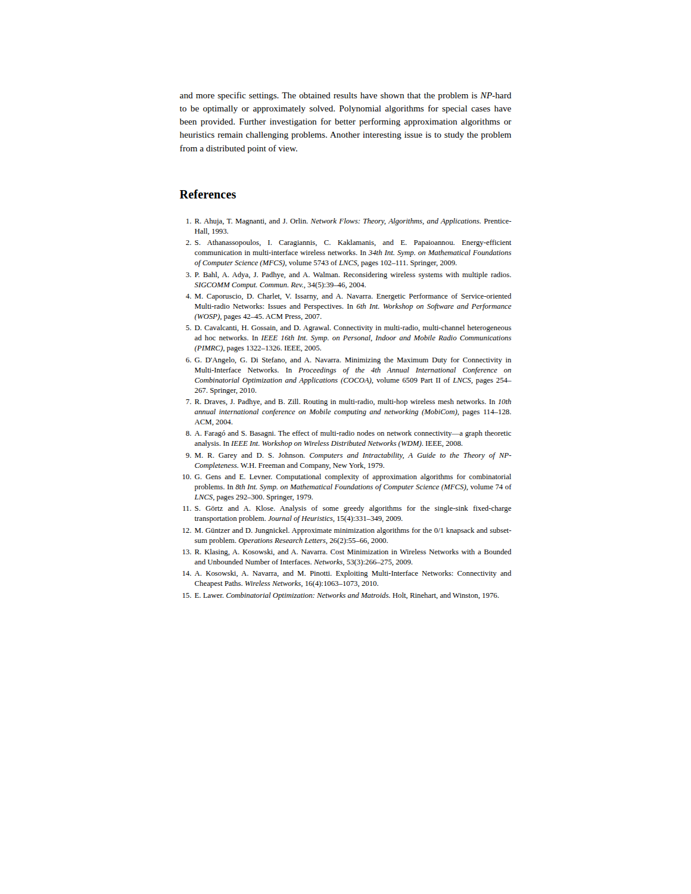and more specific settings. The obtained results have shown that the problem is NP-hard to be optimally or approximately solved. Polynomial algorithms for special cases have been provided. Further investigation for better performing approximation algorithms or heuristics remain challenging problems. Another interesting issue is to study the problem from a distributed point of view.
References
1. R. Ahuja, T. Magnanti, and J. Orlin. Network Flows: Theory, Algorithms, and Applications. Prentice-Hall, 1993.
2. S. Athanassopoulos, I. Caragiannis, C. Kaklamanis, and E. Papaioannou. Energy-efficient communication in multi-interface wireless networks. In 34th Int. Symp. on Mathematical Foundations of Computer Science (MFCS), volume 5743 of LNCS, pages 102–111. Springer, 2009.
3. P. Bahl, A. Adya, J. Padhye, and A. Walman. Reconsidering wireless systems with multiple radios. SIGCOMM Comput. Commun. Rev., 34(5):39–46, 2004.
4. M. Caporuscio, D. Charlet, V. Issarny, and A. Navarra. Energetic Performance of Service-oriented Multi-radio Networks: Issues and Perspectives. In 6th Int. Workshop on Software and Performance (WOSP), pages 42–45. ACM Press, 2007.
5. D. Cavalcanti, H. Gossain, and D. Agrawal. Connectivity in multi-radio, multi-channel heterogeneous ad hoc networks. In IEEE 16th Int. Symp. on Personal, Indoor and Mobile Radio Communications (PIMRC), pages 1322–1326. IEEE, 2005.
6. G. D'Angelo, G. Di Stefano, and A. Navarra. Minimizing the Maximum Duty for Connectivity in Multi-Interface Networks. In Proceedings of the 4th Annual International Conference on Combinatorial Optimization and Applications (COCOA), volume 6509 Part II of LNCS, pages 254–267. Springer, 2010.
7. R. Draves, J. Padhye, and B. Zill. Routing in multi-radio, multi-hop wireless mesh networks. In 10th annual international conference on Mobile computing and networking (MobiCom), pages 114–128. ACM, 2004.
8. A. Faragó and S. Basagni. The effect of multi-radio nodes on network connectivity—a graph theoretic analysis. In IEEE Int. Workshop on Wireless Distributed Networks (WDM). IEEE, 2008.
9. M. R. Garey and D. S. Johnson. Computers and Intractability, A Guide to the Theory of NP-Completeness. W.H. Freeman and Company, New York, 1979.
10. G. Gens and E. Levner. Computational complexity of approximation algorithms for combinatorial problems. In 8th Int. Symp. on Mathematical Foundations of Computer Science (MFCS), volume 74 of LNCS, pages 292–300. Springer, 1979.
11. S. Görtz and A. Klose. Analysis of some greedy algorithms for the single-sink fixed-charge transportation problem. Journal of Heuristics, 15(4):331–349, 2009.
12. M. Güntzer and D. Jungnickel. Approximate minimization algorithms for the 0/1 knapsack and subset-sum problem. Operations Research Letters, 26(2):55–66, 2000.
13. R. Klasing, A. Kosowski, and A. Navarra. Cost Minimization in Wireless Networks with a Bounded and Unbounded Number of Interfaces. Networks, 53(3):266–275, 2009.
14. A. Kosowski, A. Navarra, and M. Pinotti. Exploiting Multi-Interface Networks: Connectivity and Cheapest Paths. Wireless Networks, 16(4):1063–1073, 2010.
15. E. Lawer. Combinatorial Optimization: Networks and Matroids. Holt, Rinehart, and Winston, 1976.